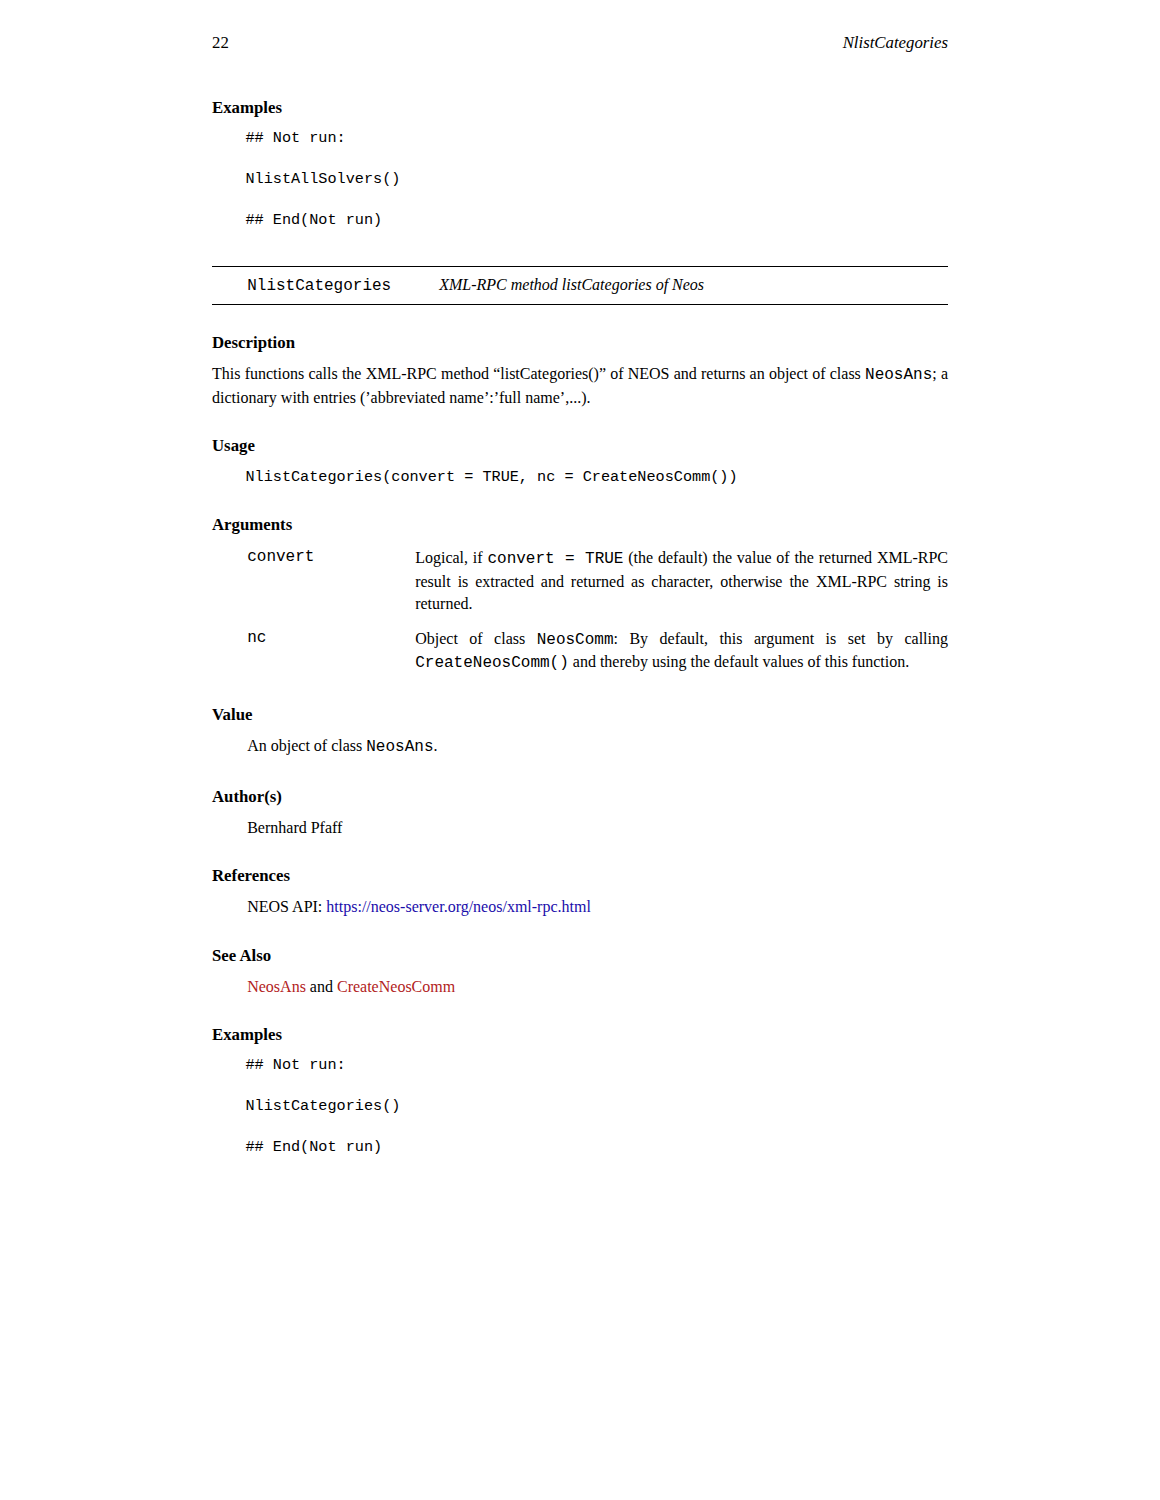22 NlistCategories
Examples
## Not run:

NlistAllSolvers()

## End(Not run)
NlistCategories XML-RPC method listCategories of Neos
Description
This functions calls the XML-RPC method “listCategories()” of NEOS and returns an object of class NeosAns; a dictionary with entries (’abbreviated name’:’full name’,...).
Usage
NlistCategories(convert = TRUE, nc = CreateNeosComm())
Arguments
convert
Logical, if convert = TRUE (the default) the value of the returned XML-RPC result is extracted and returned as character, otherwise the XML-RPC string is returned.
nc
Object of class NeosComm: By default, this argument is set by calling CreateNeosComm() and thereby using the default values of this function.
Value
An object of class NeosAns.
Author(s)
Bernhard Pfaff
References
NEOS API: https://neos-server.org/neos/xml-rpc.html
See Also
NeosAns and CreateNeosComm
Examples
## Not run:

NlistCategories()

## End(Not run)